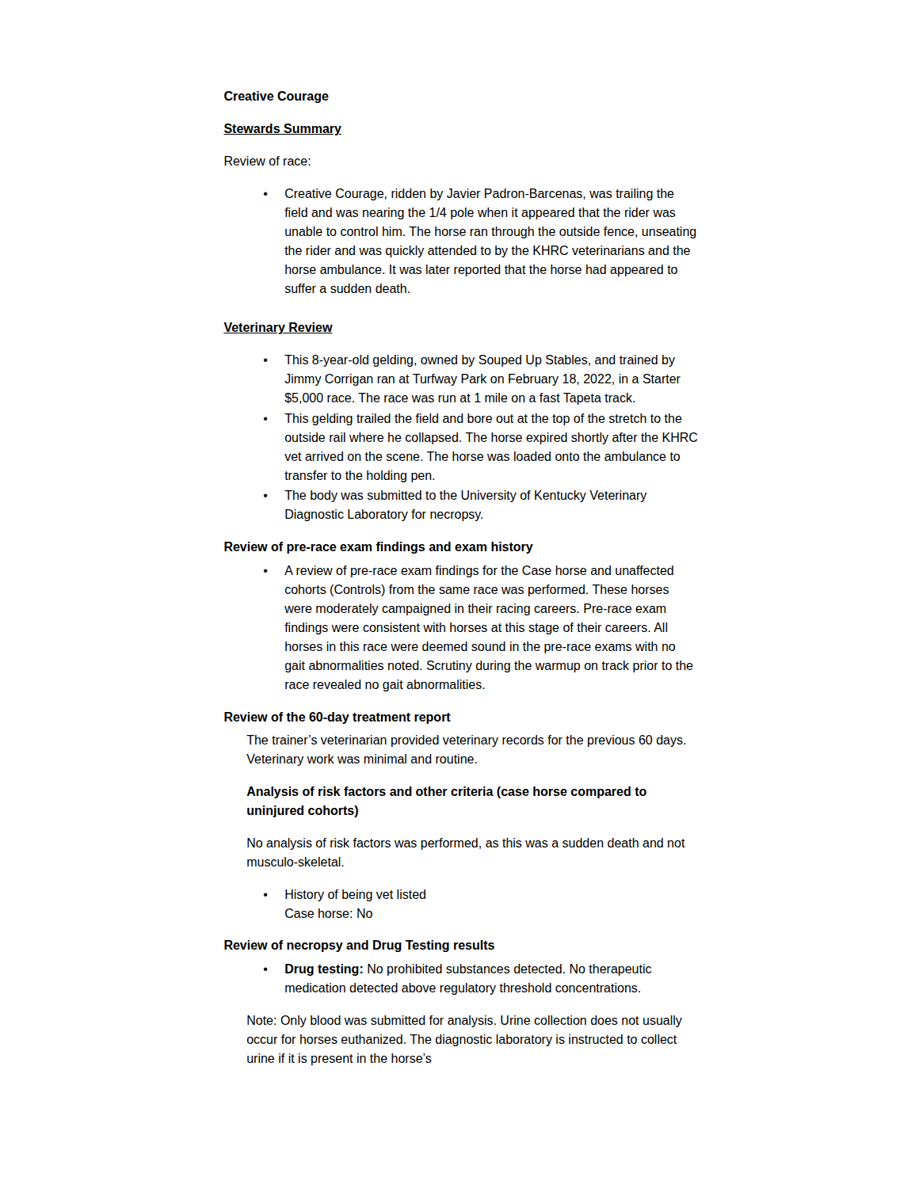Creative Courage
Stewards Summary
Review of race:
Creative Courage, ridden by Javier Padron-Barcenas, was trailing the field and was nearing the 1/4 pole when it appeared that the rider was unable to control him. The horse ran through the outside fence, unseating the rider and was quickly attended to by the KHRC veterinarians and the horse ambulance. It was later reported that the horse had appeared to suffer a sudden death.
Veterinary Review
This 8-year-old gelding, owned by Souped Up Stables, and trained by Jimmy Corrigan ran at Turfway Park on February 18, 2022, in a Starter $5,000 race. The race was run at 1 mile on a fast Tapeta track.
This gelding trailed the field and bore out at the top of the stretch to the outside rail where he collapsed. The horse expired shortly after the KHRC vet arrived on the scene. The horse was loaded onto the ambulance to transfer to the holding pen.
The body was submitted to the University of Kentucky Veterinary Diagnostic Laboratory for necropsy.
Review of pre-race exam findings and exam history
A review of pre-race exam findings for the Case horse and unaffected cohorts (Controls) from the same race was performed. These horses were moderately campaigned in their racing careers. Pre-race exam findings were consistent with horses at this stage of their careers. All horses in this race were deemed sound in the pre-race exams with no gait abnormalities noted. Scrutiny during the warmup on track prior to the race revealed no gait abnormalities.
Review of the 60-day treatment report
The trainer’s veterinarian provided veterinary records for the previous 60 days. Veterinary work was minimal and routine.
Analysis of risk factors and other criteria (case horse compared to uninjured cohorts)
No analysis of risk factors was performed, as this was a sudden death and not musculo-skeletal.
History of being vet listed
Case horse: No
Review of necropsy and Drug Testing results
Drug testing: No prohibited substances detected. No therapeutic medication detected above regulatory threshold concentrations.
Note: Only blood was submitted for analysis. Urine collection does not usually occur for horses euthanized. The diagnostic laboratory is instructed to collect urine if it is present in the horse’s